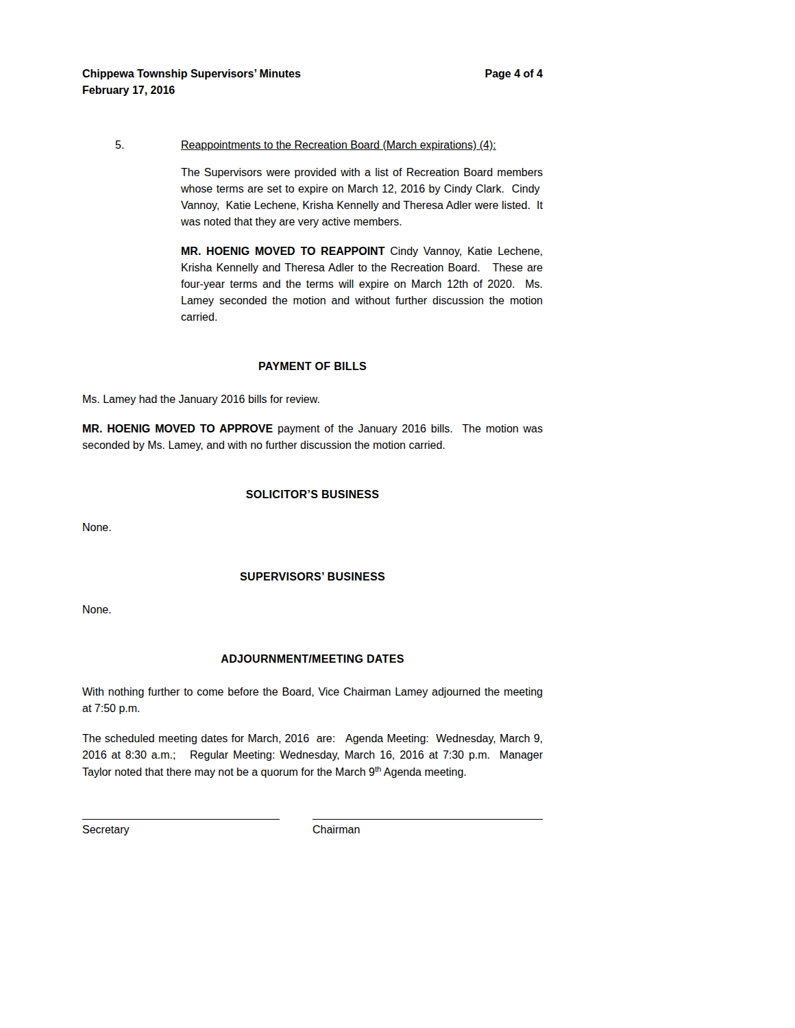Chippewa Township Supervisors’ Minutes
February 17, 2016
Page 4 of 4
5.
Reappointments to the Recreation Board (March expirations) (4):
The Supervisors were provided with a list of Recreation Board members whose terms are set to expire on March 12, 2016 by Cindy Clark. Cindy Vannoy, Katie Lechene, Krisha Kennelly and Theresa Adler were listed. It was noted that they are very active members.
MR. HOENIG MOVED TO REAPPOINT Cindy Vannoy, Katie Lechene, Krisha Kennelly and Theresa Adler to the Recreation Board. These are four-year terms and the terms will expire on March 12th of 2020. Ms. Lamey seconded the motion and without further discussion the motion carried.
PAYMENT OF BILLS
Ms. Lamey had the January 2016 bills for review.
MR. HOENIG MOVED TO APPROVE payment of the January 2016 bills. The motion was seconded by Ms. Lamey, and with no further discussion the motion carried.
SOLICITOR’S BUSINESS
None.
SUPERVISORS’ BUSINESS
None.
ADJOURNMENT/MEETING DATES
With nothing further to come before the Board, Vice Chairman Lamey adjourned the meeting at 7:50 p.m.
The scheduled meeting dates for March, 2016 are: Agenda Meeting: Wednesday, March 9, 2016 at 8:30 a.m.; Regular Meeting: Wednesday, March 16, 2016 at 7:30 p.m. Manager Taylor noted that there may not be a quorum for the March 9th Agenda meeting.
Secretary
Chairman